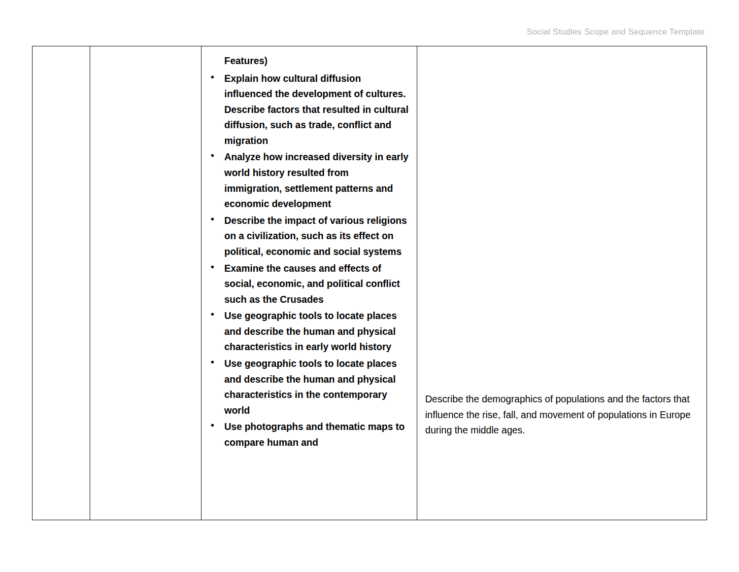Social Studies Scope and Sequence Template
| | | Features) Explain how cultural diffusion influenced the development of cultures. Describe factors that resulted in cultural diffusion, such as trade, conflict and migration Analyze how increased diversity in early world history resulted from immigration, settlement patterns and economic development Describe the impact of various religions on a civilization, such as its effect on political, economic and social systems Examine the causes and effects of social, economic, and political conflict such as the Crusades Use geographic tools to locate places and describe the human and physical characteristics in early world history Use geographic tools to locate places and describe the human and physical characteristics in the contemporary world Use photographs and thematic maps to compare human and | Describe the demographics of populations and the factors that influence the rise, fall, and movement of populations in Europe during the middle ages. |